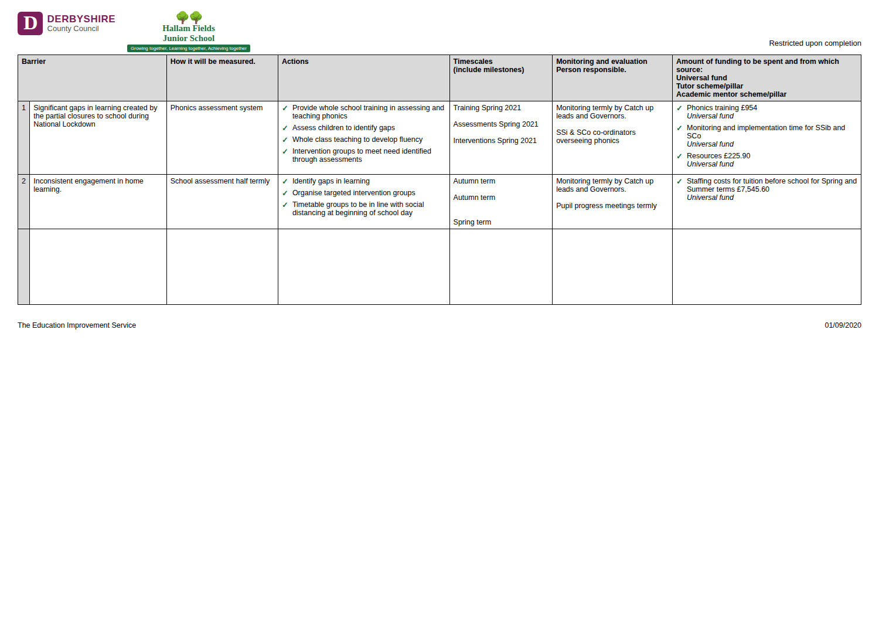D
DERBYSHIRE
County Council
🌳🌳
Hallam Fields
Junior School
Growing together, Learning together, Achieving together
Restricted upon completion
| Barrier | How it will be measured. | Actions | Timescales (include milestones) | Monitoring and evaluation Person responsible. | Amount of funding to be spent and from which source: Universal fund Tutor scheme/pillar Academic mentor scheme/pillar |
| --- | --- | --- | --- | --- | --- |
| 1 | Significant gaps in learning created by the partial closures to school during National Lockdown | Phonics assessment system | Provide whole school training in assessing and teaching phonics Assess children to identify gaps Whole class teaching to develop fluency Intervention groups to meet need identified through assessments | Training Spring 2021 Assessments Spring 2021 Interventions Spring 2021 | Monitoring termly by Catch up leads and Governors. SSi & SCo co-ordinators overseeing phonics | Phonics training £954 Universal fund Monitoring and implementation time for SSib and SCo Universal fund Resources £225.90 Universal fund |
| 2 | Inconsistent engagement in home learning. | School assessment half termly | Identify gaps in learning Organise targeted intervention groups Timetable groups to be in line with social distancing at beginning of school day | Autumn term Autumn term Spring term | Monitoring termly by Catch up leads and Governors. Pupil progress meetings termly | Staffing costs for tuition before school for Spring and Summer terms £7,545.60 Universal fund |
The Education Improvement Service
01/09/2020